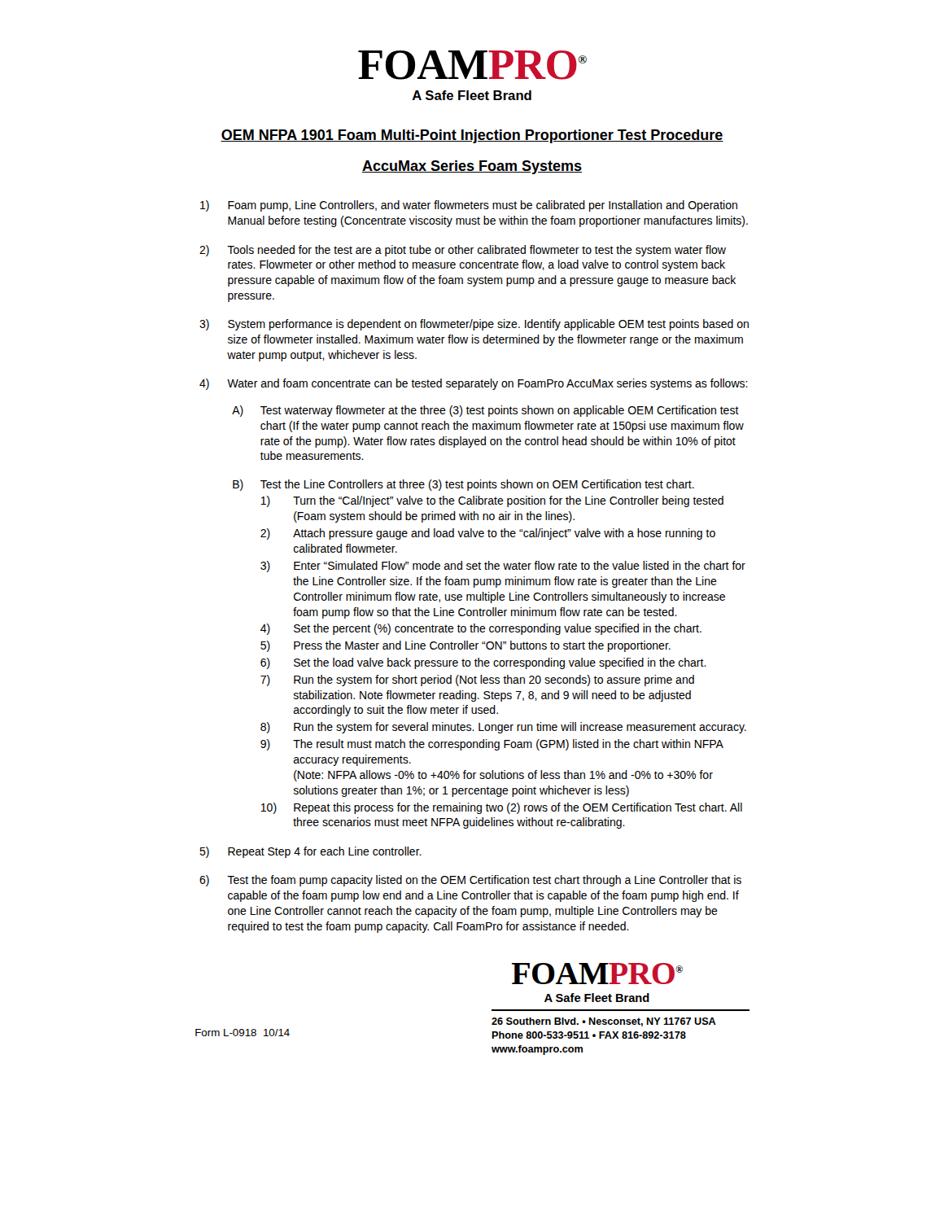FOAM PRO®
A Safe Fleet Brand
OEM NFPA 1901 Foam Multi-Point Injection Proportioner Test Procedure
AccuMax Series Foam Systems
Foam pump, Line Controllers, and water flowmeters must be calibrated per Installation and Operation Manual before testing (Concentrate viscosity must be within the foam proportioner manufactures limits).
Tools needed for the test are a pitot tube or other calibrated flowmeter to test the system water flow rates. Flowmeter or other method to measure concentrate flow, a load valve to control system back pressure capable of maximum flow of the foam system pump and a pressure gauge to measure back pressure.
System performance is dependent on flowmeter/pipe size. Identify applicable OEM test points based on size of flowmeter installed. Maximum water flow is determined by the flowmeter range or the maximum water pump output, whichever is less.
Water and foam concentrate can be tested separately on FoamPro AccuMax series systems as follows:
Test waterway flowmeter at the three (3) test points shown on applicable OEM Certification test chart (If the water pump cannot reach the maximum flowmeter rate at 150psi use maximum flow rate of the pump). Water flow rates displayed on the control head should be within 10% of pitot tube measurements.
Test the Line Controllers at three (3) test points shown on OEM Certification test chart.
Turn the “Cal/Inject” valve to the Calibrate position for the Line Controller being tested (Foam system should be primed with no air in the lines).
Attach pressure gauge and load valve to the “cal/inject” valve with a hose running to calibrated flowmeter.
Enter “Simulated Flow” mode and set the water flow rate to the value listed in the chart for the Line Controller size. If the foam pump minimum flow rate is greater than the Line Controller minimum flow rate, use multiple Line Controllers simultaneously to increase foam pump flow so that the Line Controller minimum flow rate can be tested.
Set the percent (%) concentrate to the corresponding value specified in the chart.
Press the Master and Line Controller “ON” buttons to start the proportioner.
Set the load valve back pressure to the corresponding value specified in the chart.
Run the system for short period (Not less than 20 seconds) to assure prime and stabilization. Note flowmeter reading. Steps 7, 8, and 9 will need to be adjusted accordingly to suit the flow meter if used.
Run the system for several minutes. Longer run time will increase measurement accuracy.
The result must match the corresponding Foam (GPM) listed in the chart within NFPA accuracy requirements. (Note: NFPA allows -0% to +40% for solutions of less than 1% and -0% to +30% for solutions greater than 1%; or 1 percentage point whichever is less)
Repeat this process for the remaining two (2) rows of the OEM Certification Test chart. All three scenarios must meet NFPA guidelines without re-calibrating.
Repeat Step 4 for each Line controller.
Test the foam pump capacity listed on the OEM Certification test chart through a Line Controller that is capable of the foam pump low end and a Line Controller that is capable of the foam pump high end. If one Line Controller cannot reach the capacity of the foam pump, multiple Line Controllers may be required to test the foam pump capacity. Call FoamPro for assistance if needed.
FOAM PRO®
A Safe Fleet Brand
Form L-0918 10/14
26 Southern Blvd. • Nesconset, NY 11767 USA
Phone 800-533-9511 • FAX 816-892-3178
www.foampro.com